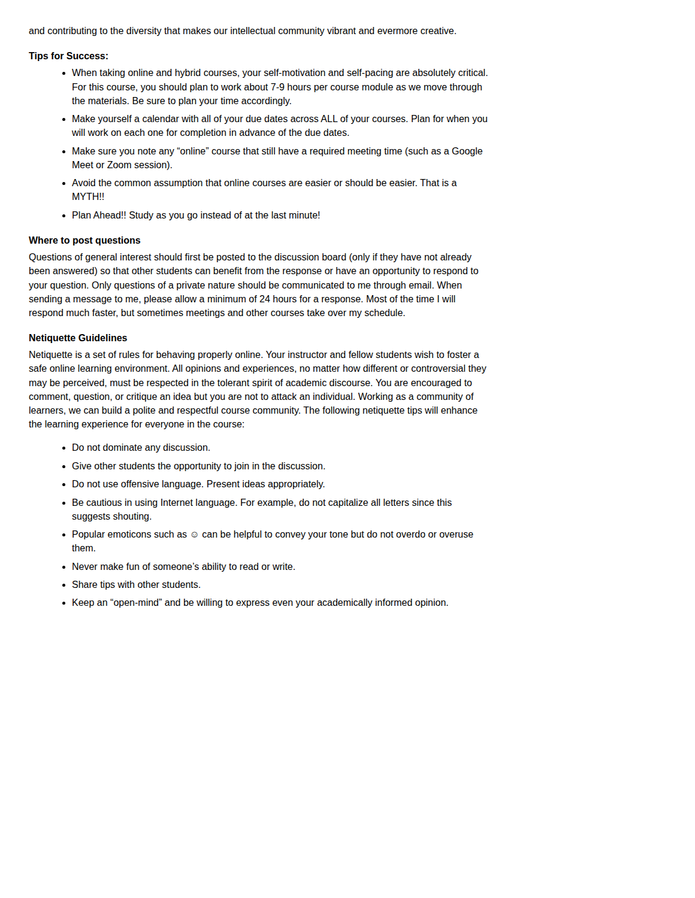and contributing to the diversity that makes our intellectual community vibrant and evermore creative.
Tips for Success:
When taking online and hybrid courses, your self-motivation and self-pacing are absolutely critical. For this course, you should plan to work about 7-9 hours per course module as we move through the materials. Be sure to plan your time accordingly.
Make yourself a calendar with all of your due dates across ALL of your courses. Plan for when you will work on each one for completion in advance of the due dates.
Make sure you note any “online” course that still have a required meeting time (such as a Google Meet or Zoom session).
Avoid the common assumption that online courses are easier or should be easier. That is a MYTH!!
Plan Ahead!! Study as you go instead of at the last minute!
Where to post questions
Questions of general interest should first be posted to the discussion board (only if they have not already been answered) so that other students can benefit from the response or have an opportunity to respond to your question. Only questions of a private nature should be communicated to me through email. When sending a message to me, please allow a minimum of 24 hours for a response. Most of the time I will respond much faster, but sometimes meetings and other courses take over my schedule.
Netiquette Guidelines
Netiquette is a set of rules for behaving properly online. Your instructor and fellow students wish to foster a safe online learning environment. All opinions and experiences, no matter how different or controversial they may be perceived, must be respected in the tolerant spirit of academic discourse. You are encouraged to comment, question, or critique an idea but you are not to attack an individual. Working as a community of learners, we can build a polite and respectful course community. The following netiquette tips will enhance the learning experience for everyone in the course:
Do not dominate any discussion.
Give other students the opportunity to join in the discussion.
Do not use offensive language. Present ideas appropriately.
Be cautious in using Internet language. For example, do not capitalize all letters since this suggests shouting.
Popular emoticons such as ☺ can be helpful to convey your tone but do not overdo or overuse them.
Never make fun of someone’s ability to read or write.
Share tips with other students.
Keep an “open-mind” and be willing to express even your academically informed opinion.